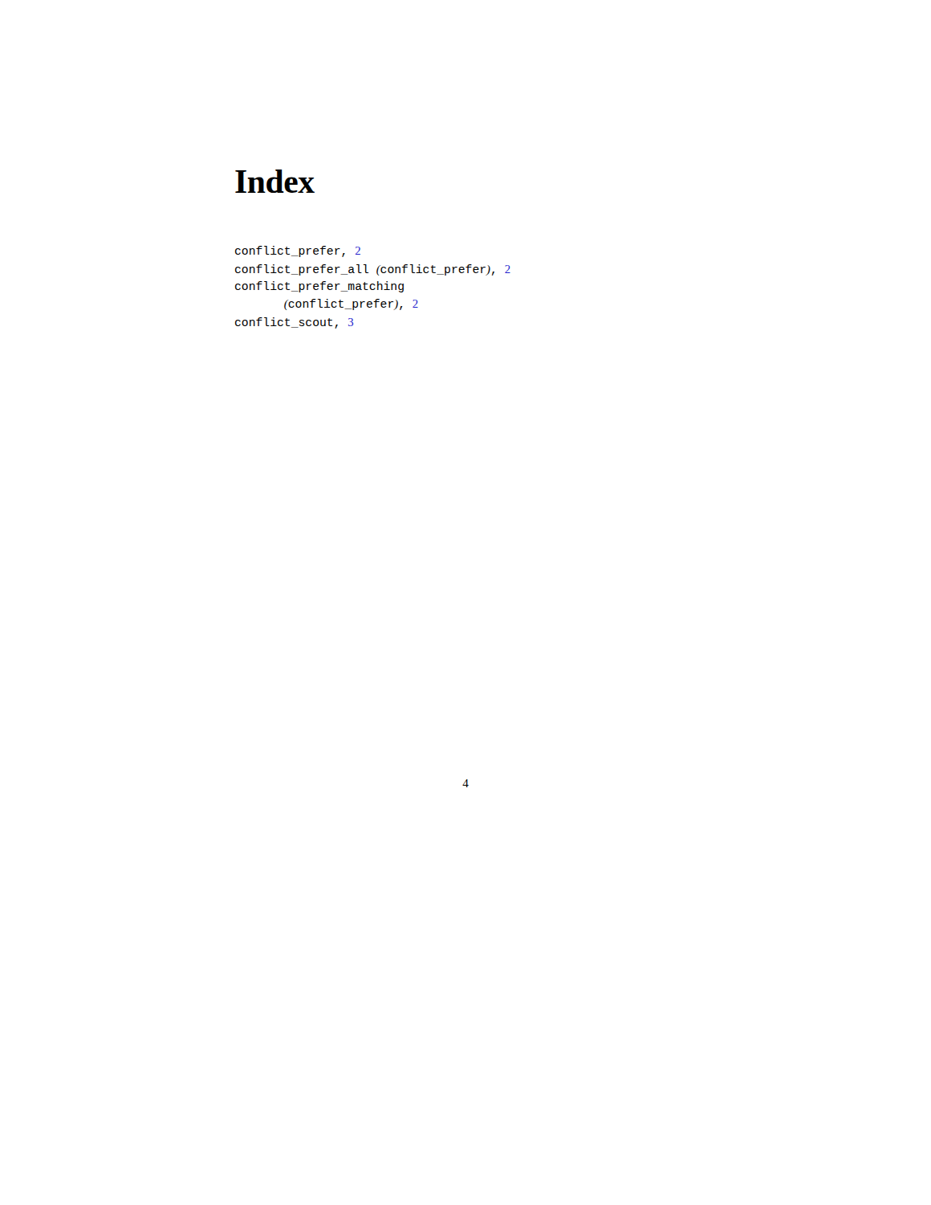Index
conflict_prefer, 2
conflict_prefer_all (conflict_prefer), 2
conflict_prefer_matching
(conflict_prefer), 2
conflict_scout, 3
4